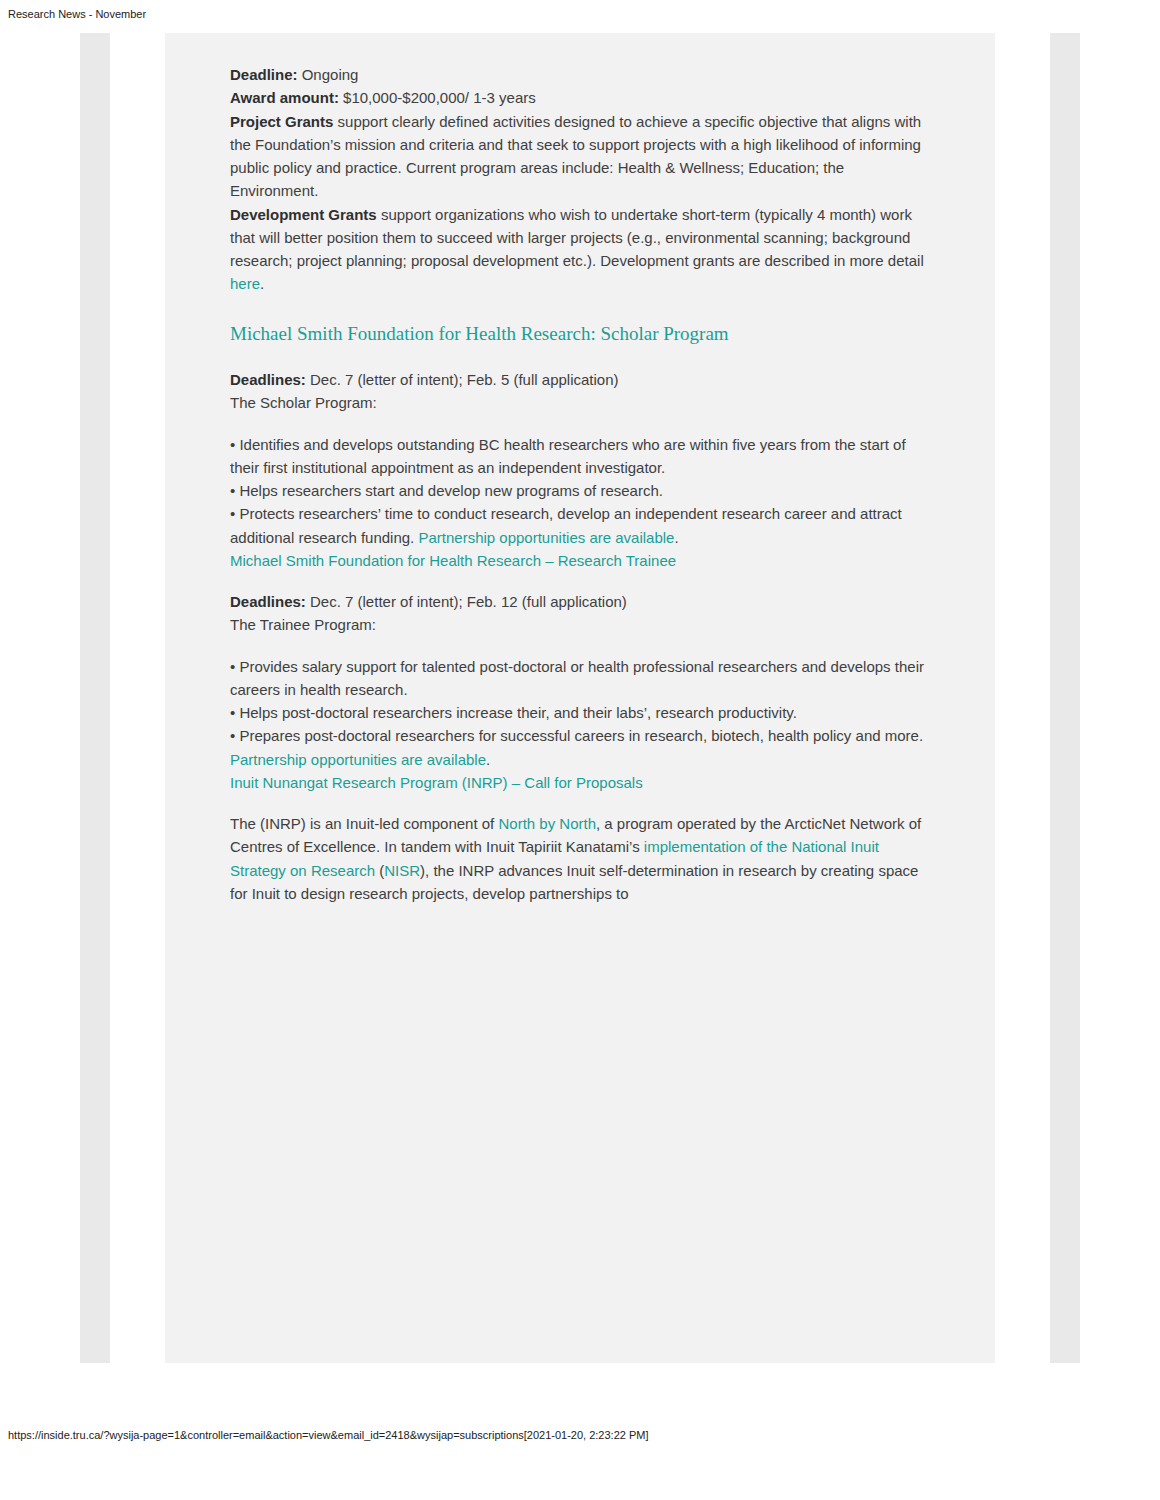Research News - November
Deadline: Ongoing
Award amount: $10,000-$200,000/ 1-3 years
Project Grants support clearly defined activities designed to achieve a specific objective that aligns with the Foundation’s mission and criteria and that seek to support projects with a high likelihood of informing public policy and practice. Current program areas include: Health & Wellness; Education; the Environment.
Development Grants support organizations who wish to undertake short-term (typically 4 month) work that will better position them to succeed with larger projects (e.g., environmental scanning; background research; project planning; proposal development etc.). Development grants are described in more detail here.
Michael Smith Foundation for Health Research: Scholar Program
Deadlines: Dec. 7 (letter of intent); Feb. 5 (full application)
The Scholar Program:
• Identifies and develops outstanding BC health researchers who are within five years from the start of their first institutional appointment as an independent investigator.
• Helps researchers start and develop new programs of research.
• Protects researchers’ time to conduct research, develop an independent research career and attract additional research funding. Partnership opportunities are available.
Michael Smith Foundation for Health Research – Research Trainee
Deadlines: Dec. 7 (letter of intent); Feb. 12 (full application)
The Trainee Program:
• Provides salary support for talented post-doctoral or health professional researchers and develops their careers in health research.
• Helps post-doctoral researchers increase their, and their labs’, research productivity.
• Prepares post-doctoral researchers for successful careers in research, biotech, health policy and more. Partnership opportunities are available.
Inuit Nunangat Research Program (INRP) – Call for Proposals
The (INRP) is an Inuit-led component of North by North, a program operated by the ArcticNet Network of Centres of Excellence. In tandem with Inuit Tapiriit Kanatami’s implementation of the National Inuit Strategy on Research (NISR), the INRP advances Inuit self-determination in research by creating space for Inuit to design research projects, develop partnerships to
https://inside.tru.ca/?wysija-page=1&controller=email&action=view&email_id=2418&wysijap=subscriptions[2021-01-20, 2:23:22 PM]